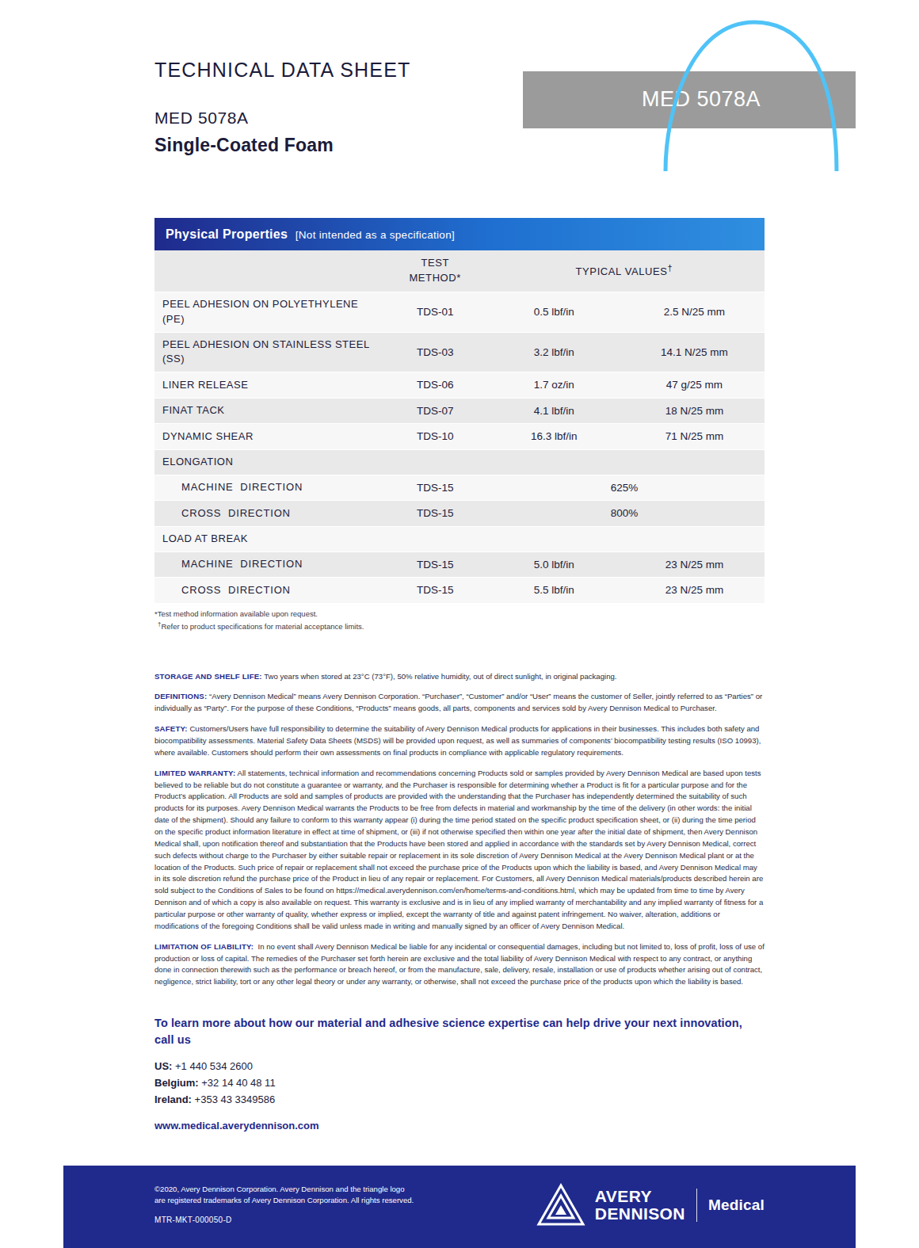MED 5078A
TECHNICAL DATA SHEET
MED 5078A
Single-Coated Foam
Physical Properties [Not intended as a specification]
| | TEST METHOD* | TYPICAL VALUES † |
| --- | --- | --- |
| PEEL ADHESION ON POLYETHYLENE (PE) | TDS-01 | 0.5 lbf/in | 2.5 N/25 mm |
| PEEL ADHESION ON STAINLESS STEEL (SS) | TDS-03 | 3.2 lbf/in | 14.1 N/25 mm |
| LINER RELEASE | TDS-06 | 1.7 oz/in | 47 g/25 mm |
| FINAT TACK | TDS-07 | 4.1 lbf/in | 18 N/25 mm |
| DYNAMIC SHEAR | TDS-10 | 16.3 lbf/in | 71 N/25 mm |
| ELONGATION | | | |
| MACHINE DIRECTION | TDS-15 | 625% |
| CROSS DIRECTION | TDS-15 | 800% |
| LOAD AT BREAK | | | |
| MACHINE DIRECTION | TDS-15 | 5.0 lbf/in | 23 N/25 mm |
| CROSS DIRECTION | TDS-15 | 5.5 lbf/in | 23 N/25 mm |
*Test method information available upon request.
†Refer to product specifications for material acceptance limits.
STORAGE AND SHELF LIFE: Two years when stored at 23°C (73°F), 50% relative humidity, out of direct sunlight, in original packaging.
DEFINITIONS: “Avery Dennison Medical” means Avery Dennison Corporation. “Purchaser”, “Customer” and/or “User” means the customer of Seller, jointly referred to as “Parties” or individually as “Party”. For the purpose of these Conditions, “Products” means goods, all parts, components and services sold by Avery Dennison Medical to Purchaser.
SAFETY: Customers/Users have full responsibility to determine the suitability of Avery Dennison Medical products for applications in their businesses. This includes both safety and biocompatibility assessments. Material Safety Data Sheets (MSDS) will be provided upon request, as well as summaries of components’ biocompatibility testing results (ISO 10993), where available. Customers should perform their own assessments on final products in compliance with applicable regulatory requirements.
LIMITED WARRANTY: All statements, technical information and recommendations concerning Products sold or samples provided by Avery Dennison Medical are based upon tests believed to be reliable but do not constitute a guarantee or warranty, and the Purchaser is responsible for determining whether a Product is fit for a particular purpose and for the Product’s application. All Products are sold and samples of products are provided with the understanding that the Purchaser has independently determined the suitability of such products for its purposes. Avery Dennison Medical warrants the Products to be free from defects in material and workmanship by the time of the delivery (in other words: the initial date of the shipment). Should any failure to conform to this warranty appear (i) during the time period stated on the specific product specification sheet, or (ii) during the time period on the specific product information literature in effect at time of shipment, or (iii) if not otherwise specified then within one year after the initial date of shipment, then Avery Dennison Medical shall, upon notification thereof and substantiation that the Products have been stored and applied in accordance with the standards set by Avery Dennison Medical, correct such defects without charge to the Purchaser by either suitable repair or replacement in its sole discretion of Avery Dennison Medical at the Avery Dennison Medical plant or at the location of the Products. Such price of repair or replacement shall not exceed the purchase price of the Products upon which the liability is based, and Avery Dennison Medical may in its sole discretion refund the purchase price of the Product in lieu of any repair or replacement. For Customers, all Avery Dennison Medical materials/products described herein are sold subject to the Conditions of Sales to be found on https://medical.averydennison.com/en/home/terms-and-conditions.html, which may be updated from time to time by Avery Dennison and of which a copy is also available on request. This warranty is exclusive and is in lieu of any implied warranty of merchantability and any implied warranty of fitness for a particular purpose or other warranty of quality, whether express or implied, except the warranty of title and against patent infringement. No waiver, alteration, additions or modifications of the foregoing Conditions shall be valid unless made in writing and manually signed by an officer of Avery Dennison Medical.
LIMITATION OF LIABILITY: In no event shall Avery Dennison Medical be liable for any incidental or consequential damages, including but not limited to, loss of profit, loss of use of production or loss of capital. The remedies of the Purchaser set forth herein are exclusive and the total liability of Avery Dennison Medical with respect to any contract, or anything done in connection therewith such as the performance or breach hereof, or from the manufacture, sale, delivery, resale, installation or use of products whether arising out of contract, negligence, strict liability, tort or any other legal theory or under any warranty, or otherwise, shall not exceed the purchase price of the products upon which the liability is based.
To learn more about how our material and adhesive science expertise can help drive your next innovation, call us
US: +1 440 534 2600
Belgium: +32 14 40 48 11
Ireland: +353 43 3349586
www.medical.averydennison.com
©2020, Avery Dennison Corporation. Avery Dennison and the triangle logo
are registered trademarks of Avery Dennison Corporation. All rights reserved.
MTR-MKT-000050-D
Avery
Dennison
Medical